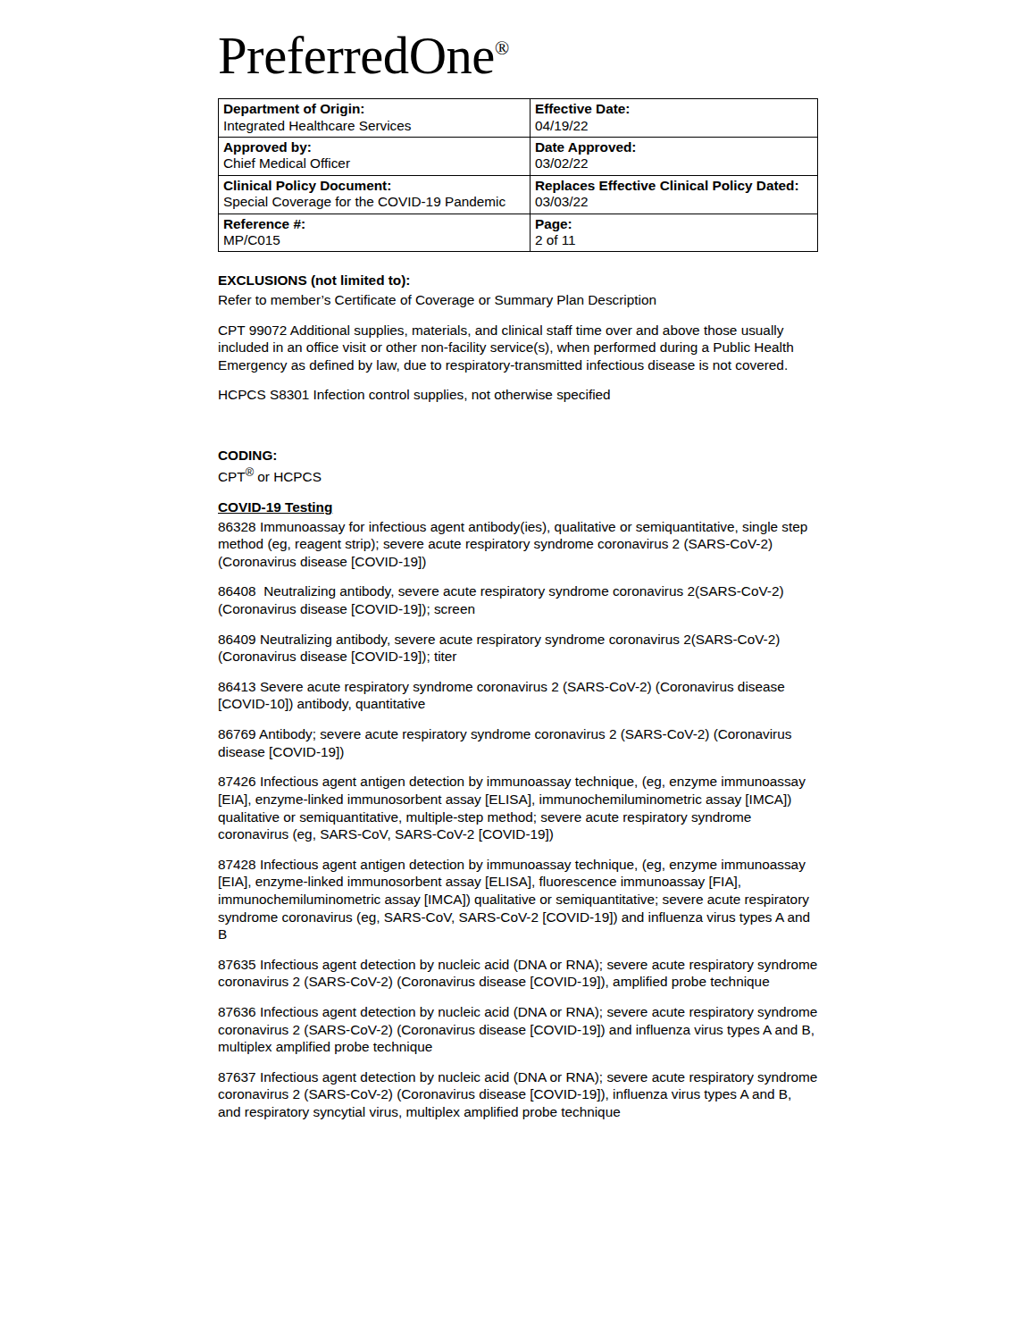PreferredOne®
| Department of Origin: Integrated Healthcare Services | Effective Date: 04/19/22 |
| Approved by: Chief Medical Officer | Date Approved: 03/02/22 |
| Clinical Policy Document: Special Coverage for the COVID-19 Pandemic | Replaces Effective Clinical Policy Dated: 03/03/22 |
| Reference #: MP/C015 | Page: 2 of 11 |
EXCLUSIONS (not limited to):
Refer to member’s Certificate of Coverage or Summary Plan Description
CPT 99072 Additional supplies, materials, and clinical staff time over and above those usually included in an office visit or other non-facility service(s), when performed during a Public Health Emergency as defined by law, due to respiratory-transmitted infectious disease is not covered.
HCPCS S8301 Infection control supplies, not otherwise specified
CODING:
CPT® or HCPCS
COVID-19 Testing
86328 Immunoassay for infectious agent antibody(ies), qualitative or semiquantitative, single step method (eg, reagent strip); severe acute respiratory syndrome coronavirus 2 (SARS-CoV-2) (Coronavirus disease [COVID-19])
86408 Neutralizing antibody, severe acute respiratory syndrome coronavirus 2(SARS-CoV-2) (Coronavirus disease [COVID-19]); screen
86409 Neutralizing antibody, severe acute respiratory syndrome coronavirus 2(SARS-CoV-2) (Coronavirus disease [COVID-19]); titer
86413 Severe acute respiratory syndrome coronavirus 2 (SARS-CoV-2) (Coronavirus disease [COVID-10]) antibody, quantitative
86769 Antibody; severe acute respiratory syndrome coronavirus 2 (SARS-CoV-2) (Coronavirus disease [COVID-19])
87426 Infectious agent antigen detection by immunoassay technique, (eg, enzyme immunoassay [EIA], enzyme-linked immunosorbent assay [ELISA], immunochemiluminometric assay [IMCA]) qualitative or semiquantitative, multiple-step method; severe acute respiratory syndrome coronavirus (eg, SARS-CoV, SARS-CoV-2 [COVID-19])
87428 Infectious agent antigen detection by immunoassay technique, (eg, enzyme immunoassay [EIA], enzyme-linked immunosorbent assay [ELISA], fluorescence immunoassay [FIA], immunochemiluminometric assay [IMCA]) qualitative or semiquantitative; severe acute respiratory syndrome coronavirus (eg, SARS-CoV, SARS-CoV-2 [COVID-19]) and influenza virus types A and B
87635 Infectious agent detection by nucleic acid (DNA or RNA); severe acute respiratory syndrome coronavirus 2 (SARS-CoV-2) (Coronavirus disease [COVID-19]), amplified probe technique
87636 Infectious agent detection by nucleic acid (DNA or RNA); severe acute respiratory syndrome coronavirus 2 (SARS-CoV-2) (Coronavirus disease [COVID-19]) and influenza virus types A and B, multiplex amplified probe technique
87637 Infectious agent detection by nucleic acid (DNA or RNA); severe acute respiratory syndrome coronavirus 2 (SARS-CoV-2) (Coronavirus disease [COVID-19]), influenza virus types A and B, and respiratory syncytial virus, multiplex amplified probe technique